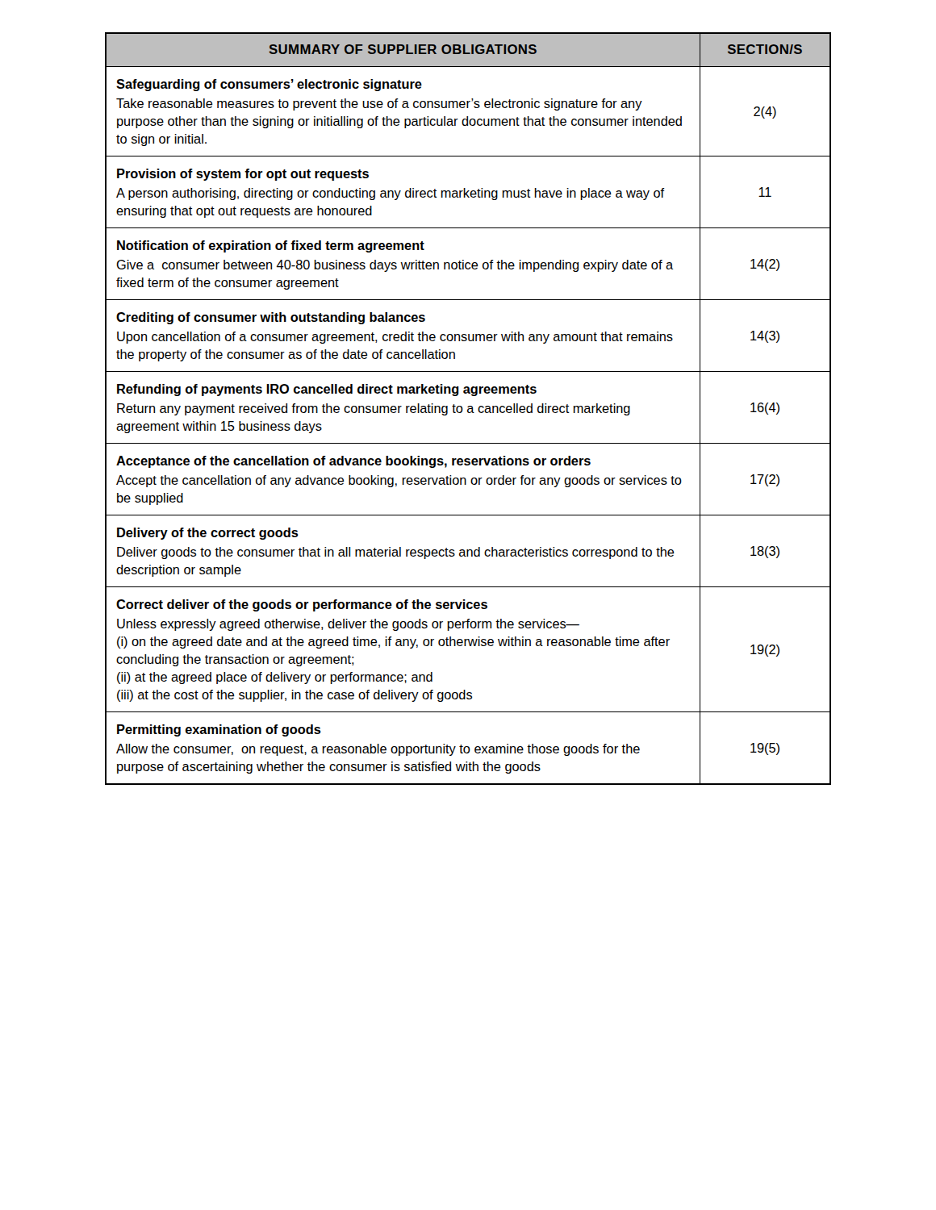| SUMMARY OF SUPPLIER OBLIGATIONS | SECTION/S |
| --- | --- |
| Safeguarding of consumers’ electronic signature Take reasonable measures to prevent the use of a consumer’s electronic signature for any purpose other than the signing or initialling of the particular document that the consumer intended to sign or initial. | 2(4) |
| Provision of system for opt out requests A person authorising, directing or conducting any direct marketing must have in place a way of ensuring that opt out requests are honoured | 11 |
| Notification of expiration of fixed term agreement Give a consumer between 40-80 business days written notice of the impending expiry date of a fixed term of the consumer agreement | 14(2) |
| Crediting of consumer with outstanding balances Upon cancellation of a consumer agreement, credit the consumer with any amount that remains the property of the consumer as of the date of cancellation | 14(3) |
| Refunding of payments IRO cancelled direct marketing agreements Return any payment received from the consumer relating to a cancelled direct marketing agreement within 15 business days | 16(4) |
| Acceptance of the cancellation of advance bookings, reservations or orders Accept the cancellation of any advance booking, reservation or order for any goods or services to be supplied | 17(2) |
| Delivery of the correct goods Deliver goods to the consumer that in all material respects and characteristics correspond to the description or sample | 18(3) |
| Correct deliver of the goods or performance of the services Unless expressly agreed otherwise, deliver the goods or perform the services— (i) on the agreed date and at the agreed time, if any, or otherwise within a reasonable time after concluding the transaction or agreement; (ii) at the agreed place of delivery or performance; and (iii) at the cost of the supplier, in the case of delivery of goods | 19(2) |
| Permitting examination of goods Allow the consumer, on request, a reasonable opportunity to examine those goods for the purpose of ascertaining whether the consumer is satisfied with the goods | 19(5) |